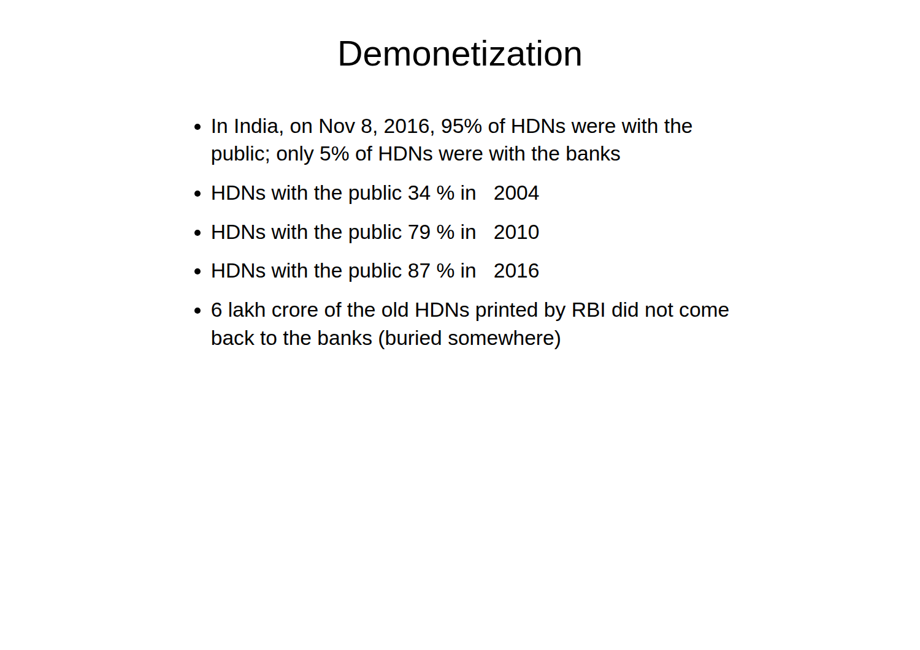Demonetization
In India, on Nov 8, 2016, 95% of HDNs were with the public; only 5% of HDNs were with the banks
HDNs with the public 34 % in 2004
HDNs with the public 79 % in 2010
HDNs with the public 87 % in 2016
6 lakh crore of the old HDNs printed by RBI did not come back to the banks (buried somewhere)